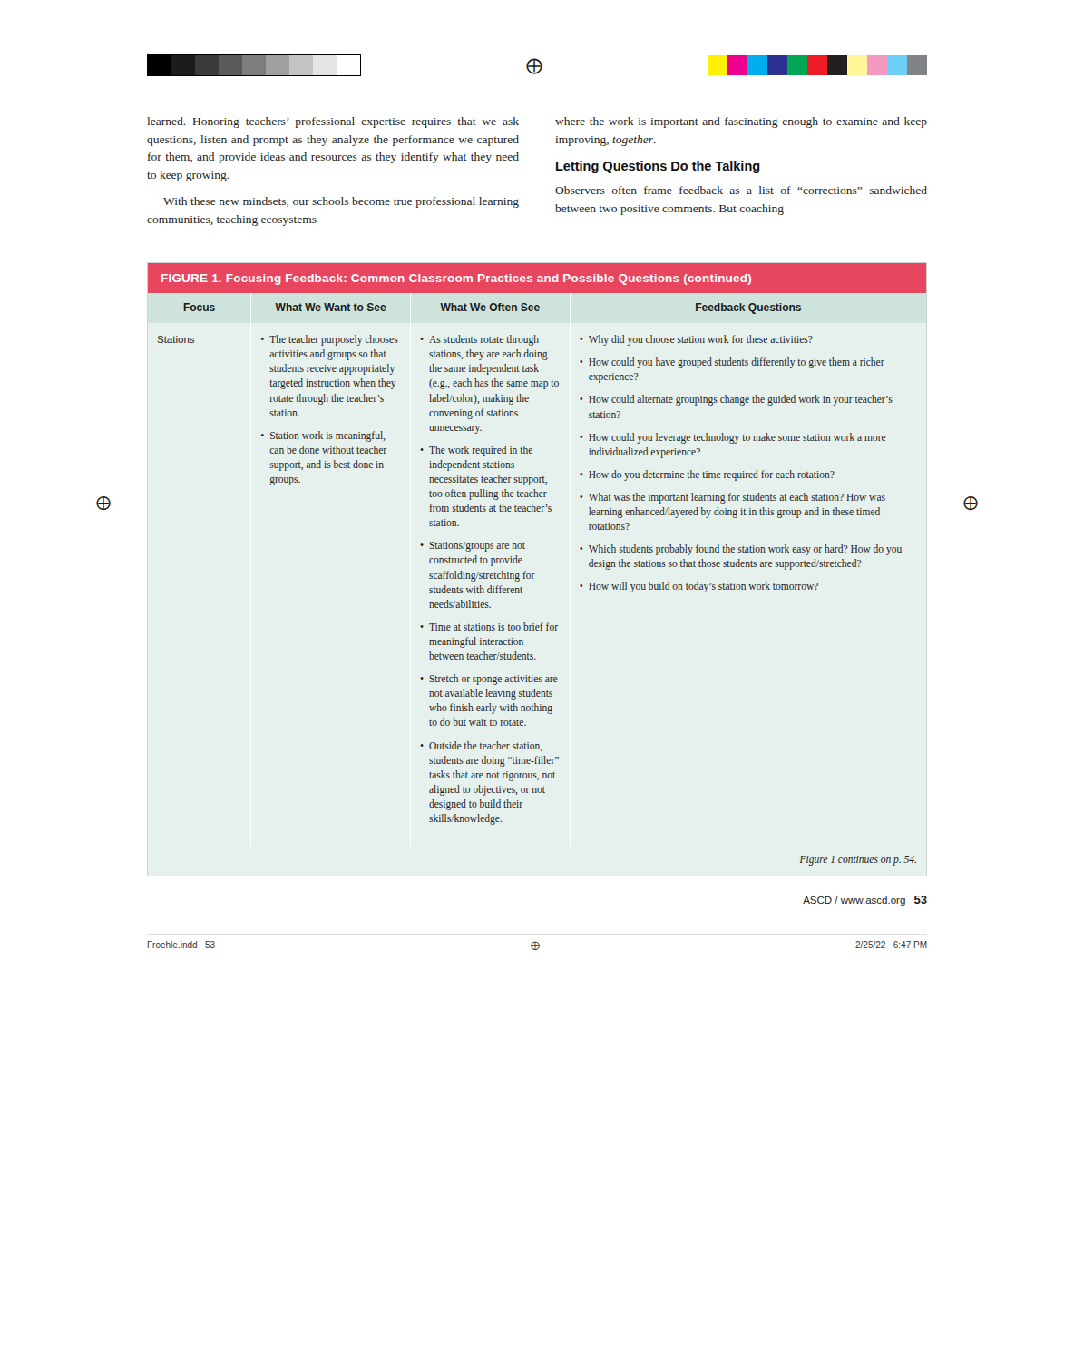⨁
⨁
⨁
learned. Honoring teachers’ professional expertise requires that we ask questions, listen and prompt as they analyze the performance we captured for them, and provide ideas and resources as they identify what they need to keep growing.
With these new mindsets, our schools become true professional learning communities, teaching ecosystems
where the work is important and fascinating enough to examine and keep improving, together.
Letting Questions Do the Talking
Observers often frame feedback as a list of “corrections” sandwiched between two positive comments. But coaching
FIGURE 1. Focusing Feedback: Common Classroom Practices and Possible Questions (continued)
| Focus | What We Want to See | What We Often See | Feedback Questions |
| --- | --- | --- | --- |
| Stations | The teacher purposely chooses activities and groups so that students receive appropriately targeted instruction when they rotate through the teacher’s station. Station work is meaningful, can be done without teacher support, and is best done in groups. | As students rotate through stations, they are each doing the same independent task (e.g., each has the same map to label/color), making the convening of stations unnecessary. The work required in the independent stations necessitates teacher support, too often pulling the teacher from students at the teacher’s station. Stations/groups are not constructed to provide scaffolding/stretching for students with different needs/abilities. Time at stations is too brief for meaningful interaction between teacher/students. Stretch or sponge activities are not available leaving students who finish early with nothing to do but wait to rotate. Outside the teacher station, students are doing “time-filler” tasks that are not rigorous, not aligned to objectives, or not designed to build their skills/knowledge. | Why did you choose station work for these activities? How could you have grouped students differently to give them a richer experience? How could alternate groupings change the guided work in your teacher’s station? How could you leverage technology to make some station work a more individualized experience? How do you determine the time required for each rotation? What was the important learning for students at each station? How was learning enhanced/layered by doing it in this group and in these timed rotations? Which students probably found the station work easy or hard? How do you design the stations so that those students are supported/stretched? How will you build on today’s station work tomorrow? |
| Figure 1 continues on p. 54. |
ASCD / www.ascd.org 53
Froehle.indd 53
⨁
2/25/22 6:47 PM